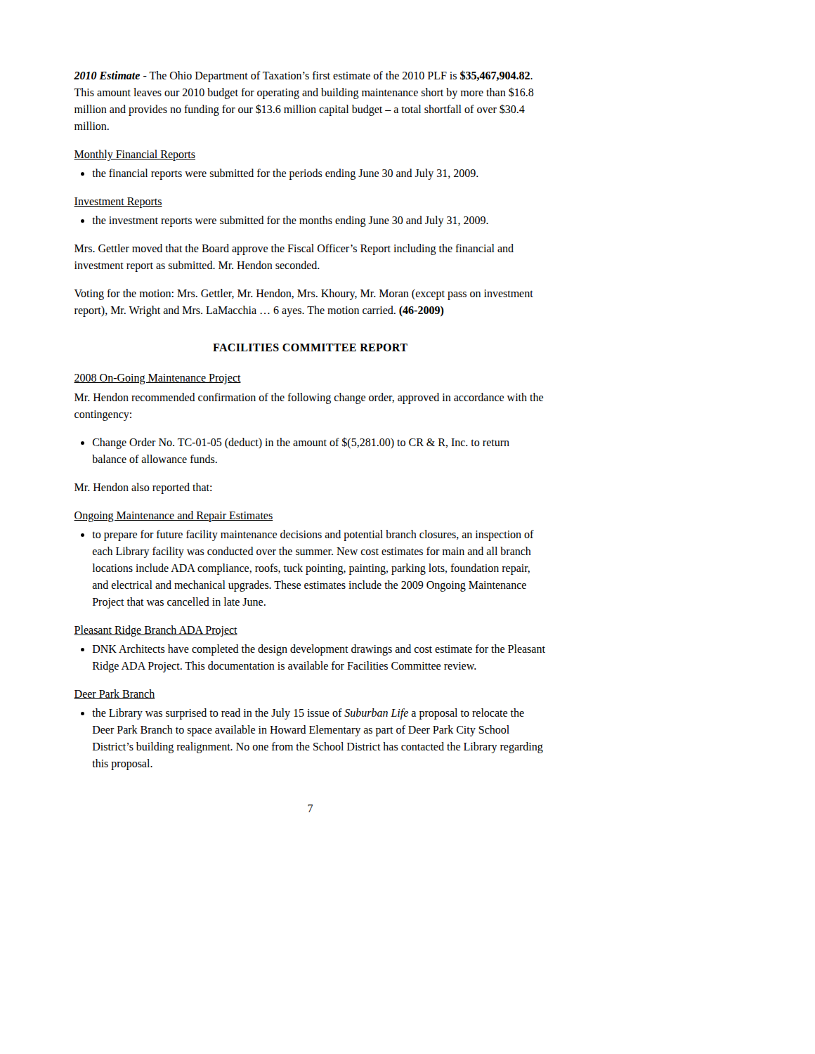2010 Estimate - The Ohio Department of Taxation’s first estimate of the 2010 PLF is $35,467,904.82. This amount leaves our 2010 budget for operating and building maintenance short by more than $16.8 million and provides no funding for our $13.6 million capital budget – a total shortfall of over $30.4 million.
Monthly Financial Reports
the financial reports were submitted for the periods ending June 30 and July 31, 2009.
Investment Reports
the investment reports were submitted for the months ending June 30 and July 31, 2009.
Mrs. Gettler moved that the Board approve the Fiscal Officer’s Report including the financial and investment report as submitted. Mr. Hendon seconded.
Voting for the motion: Mrs. Gettler, Mr. Hendon, Mrs. Khoury, Mr. Moran (except pass on investment report), Mr. Wright and Mrs. LaMacchia … 6 ayes. The motion carried. (46-2009)
FACILITIES COMMITTEE REPORT
2008 On-Going Maintenance Project
Mr. Hendon recommended confirmation of the following change order, approved in accordance with the contingency:
Change Order No. TC-01-05 (deduct) in the amount of $(5,281.00) to CR & R, Inc. to return balance of allowance funds.
Mr. Hendon also reported that:
Ongoing Maintenance and Repair Estimates
to prepare for future facility maintenance decisions and potential branch closures, an inspection of each Library facility was conducted over the summer. New cost estimates for main and all branch locations include ADA compliance, roofs, tuck pointing, painting, parking lots, foundation repair, and electrical and mechanical upgrades. These estimates include the 2009 Ongoing Maintenance Project that was cancelled in late June.
Pleasant Ridge Branch ADA Project
DNK Architects have completed the design development drawings and cost estimate for the Pleasant Ridge ADA Project. This documentation is available for Facilities Committee review.
Deer Park Branch
the Library was surprised to read in the July 15 issue of Suburban Life a proposal to relocate the Deer Park Branch to space available in Howard Elementary as part of Deer Park City School District’s building realignment. No one from the School District has contacted the Library regarding this proposal.
7